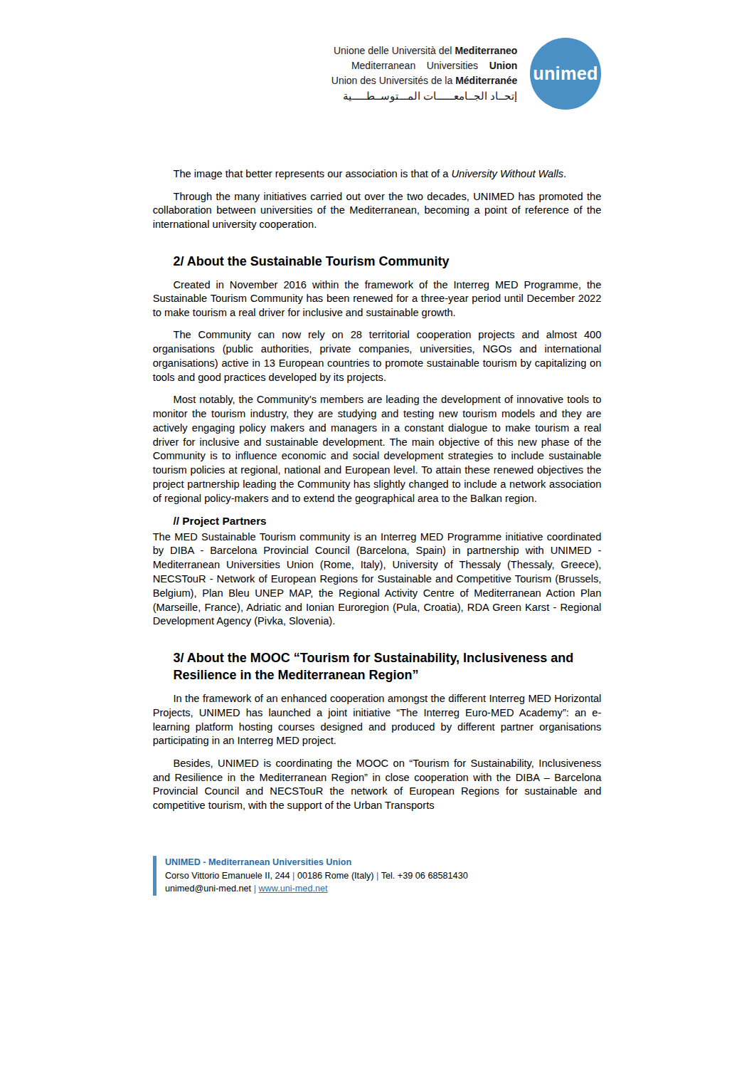Unione delle Università del Mediterraneo
Mediterranean Universities Union
Union des Universités de la Méditerranée
إتحــاد الجــامعــــــات المـــتوســطـــــية
unimed
The image that better represents our association is that of a University Without Walls.
Through the many initiatives carried out over the two decades, UNIMED has promoted the collaboration between universities of the Mediterranean, becoming a point of reference of the international university cooperation.
2/ About the Sustainable Tourism Community
Created in November 2016 within the framework of the Interreg MED Programme, the Sustainable Tourism Community has been renewed for a three-year period until December 2022 to make tourism a real driver for inclusive and sustainable growth.
The Community can now rely on 28 territorial cooperation projects and almost 400 organisations (public authorities, private companies, universities, NGOs and international organisations) active in 13 European countries to promote sustainable tourism by capitalizing on tools and good practices developed by its projects.
Most notably, the Community's members are leading the development of innovative tools to monitor the tourism industry, they are studying and testing new tourism models and they are actively engaging policy makers and managers in a constant dialogue to make tourism a real driver for inclusive and sustainable development. The main objective of this new phase of the Community is to influence economic and social development strategies to include sustainable tourism policies at regional, national and European level. To attain these renewed objectives the project partnership leading the Community has slightly changed to include a network association of regional policy-makers and to extend the geographical area to the Balkan region.
// Project Partners
The MED Sustainable Tourism community is an Interreg MED Programme initiative coordinated by DIBA - Barcelona Provincial Council (Barcelona, Spain) in partnership with UNIMED - Mediterranean Universities Union (Rome, Italy), University of Thessaly (Thessaly, Greece), NECSTouR - Network of European Regions for Sustainable and Competitive Tourism (Brussels, Belgium), Plan Bleu UNEP MAP, the Regional Activity Centre of Mediterranean Action Plan (Marseille, France), Adriatic and Ionian Euroregion (Pula, Croatia), RDA Green Karst - Regional Development Agency (Pivka, Slovenia).
3/ About the MOOC “Tourism for Sustainability, Inclusiveness and Resilience in the Mediterranean Region”
In the framework of an enhanced cooperation amongst the different Interreg MED Horizontal Projects, UNIMED has launched a joint initiative “The Interreg Euro-MED Academy”: an e-learning platform hosting courses designed and produced by different partner organisations participating in an Interreg MED project.
Besides, UNIMED is coordinating the MOOC on “Tourism for Sustainability, Inclusiveness and Resilience in the Mediterranean Region” in close cooperation with the DIBA – Barcelona Provincial Council and NECSTouR the network of European Regions for sustainable and competitive tourism, with the support of the Urban Transports
UNIMED - Mediterranean Universities Union
Corso Vittorio Emanuele II, 244 | 00186 Rome (Italy) | Tel. +39 06 68581430
unimed@uni-med.net | www.uni-med.net